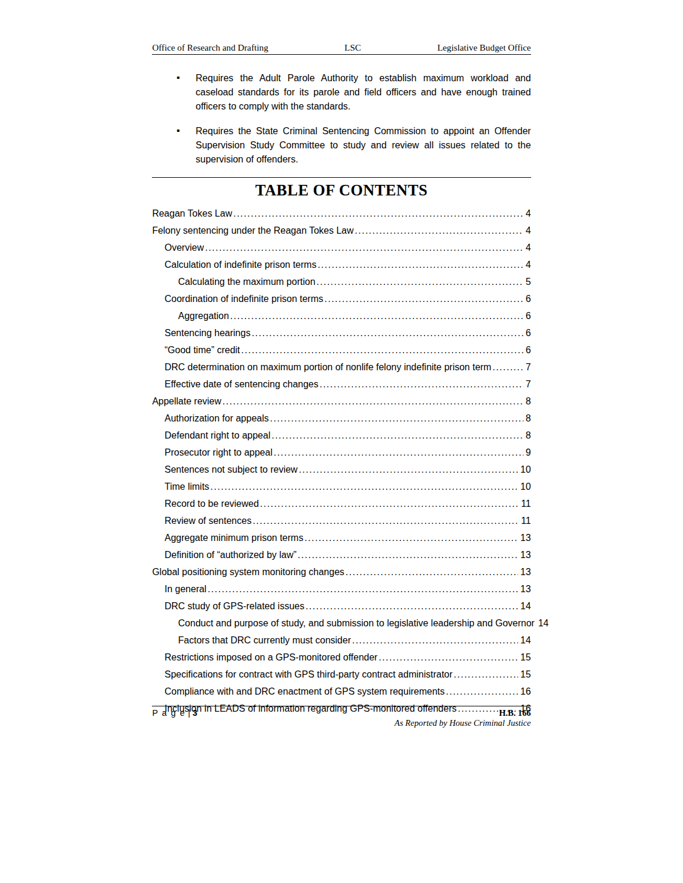Office of Research and Drafting
LSC
Legislative Budget Office
Requires the Adult Parole Authority to establish maximum workload and caseload standards for its parole and field officers and have enough trained officers to comply with the standards.
Requires the State Criminal Sentencing Commission to appoint an Offender Supervision Study Committee to study and review all issues related to the supervision of offenders.
TABLE OF CONTENTS
Reagan Tokes Law .................................................................................................................. 4
Felony sentencing under the Reagan Tokes Law .......................................................................... 4
Overview ............................................................................................................................. 4
Calculation of indefinite prison terms ....................................................................................... 4
Calculating the maximum portion ......................................................................................... 5
Coordination of indefinite prison terms .................................................................................... 6
Aggregation ......................................................................................................................... 6
Sentencing hearings ............................................................................................................. 6
“Good time” credit .............................................................................................................. 6
DRC determination on maximum portion of nonlife felony indefinite prison term .................... 7
Effective date of sentencing changes .......................................................................................... 7
Appellate review .................................................................................................................... 8
Authorization for appeals ..................................................................................................... 8
Defendant right to appeal ..................................................................................................... 8
Prosecutor right to appeal ..................................................................................................... 9
Sentences not subject to review .............................................................................................. 10
Time limits .......................................................................................................................... 10
Record to be reviewed ......................................................................................................... 11
Review of sentences .............................................................................................................. 11
Aggregate minimum prison terms ........................................................................................... 13
Definition of “authorized by law” ............................................................................................ 13
Global positioning system monitoring changes .......................................................................... 13
In general ............................................................................................................................ 13
DRC study of GPS-related issues .............................................................................................. 14
Conduct and purpose of study, and submission to legislative leadership and Governor ... 14
Factors that DRC currently must consider .......................................................................... 14
Restrictions imposed on a GPS-monitored offender ............................................................. 15
Specifications for contract with GPS third-party contract administrator ................................ 15
Compliance with and DRC enactment of GPS system requirements ........................................ 16
Inclusion in LEADS of information regarding GPS-monitored offenders ................................... 16
P a g e | 3
H.B. 166
As Reported by House Criminal Justice